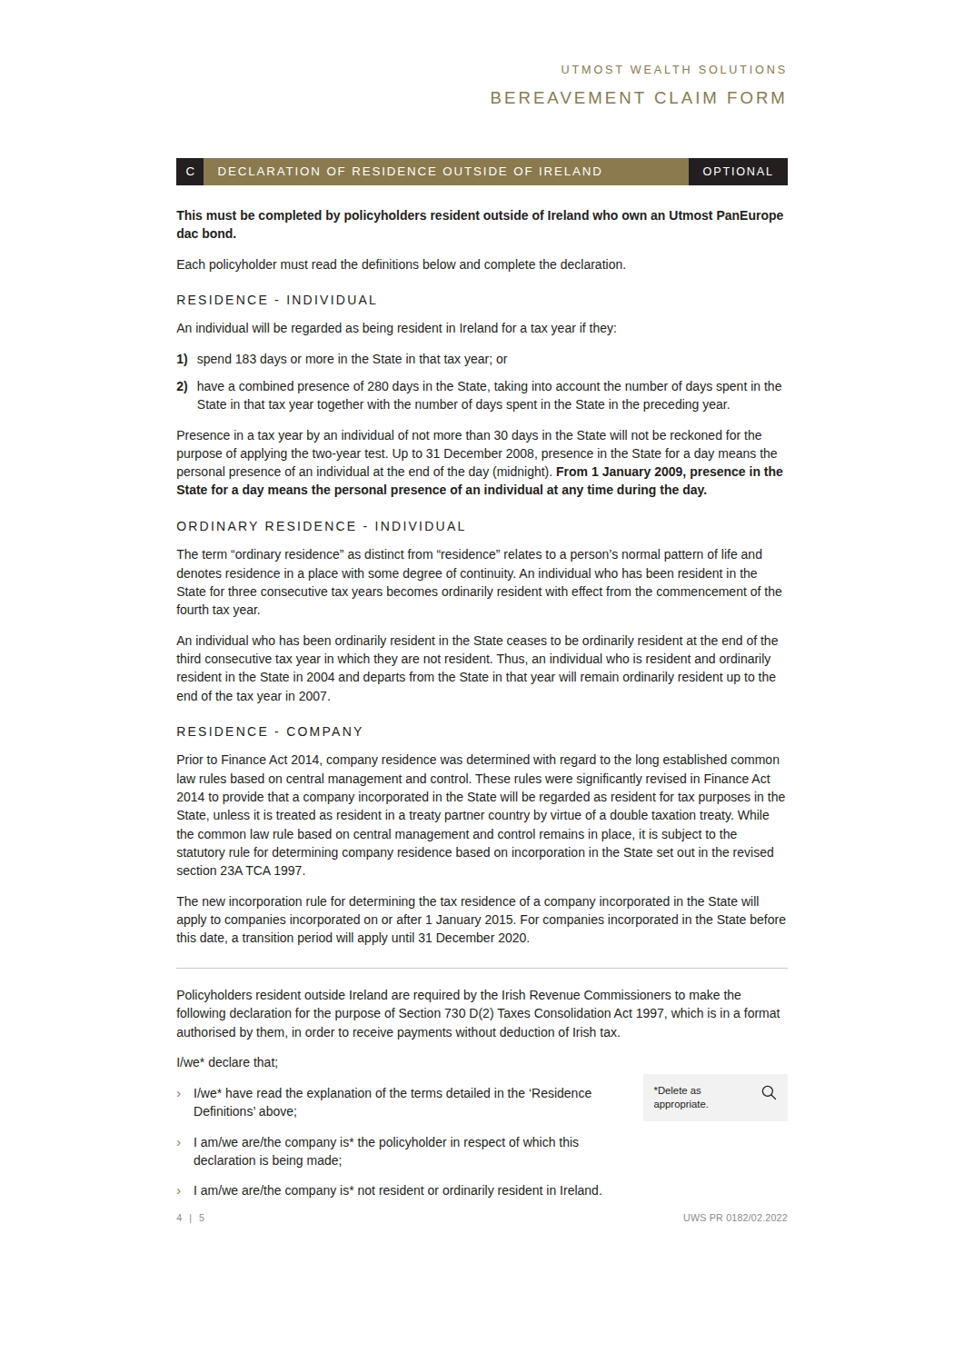Utmost Wealth Solutions
Bereavement Claim Form
C
Declaration of Residence Outside of Ireland
Optional
This must be completed by policyholders resident outside of Ireland who own an Utmost PanEurope dac bond.
Each policyholder must read the definitions below and complete the declaration.
Residence - Individual
An individual will be regarded as being resident in Ireland for a tax year if they:
1) spend 183 days or more in the State in that tax year; or
2) have a combined presence of 280 days in the State, taking into account the number of days spent in the State in that tax year together with the number of days spent in the State in the preceding year.
Presence in a tax year by an individual of not more than 30 days in the State will not be reckoned for the purpose of applying the two-year test. Up to 31 December 2008, presence in the State for a day means the personal presence of an individual at the end of the day (midnight). From 1 January 2009, presence in the State for a day means the personal presence of an individual at any time during the day.
Ordinary Residence - Individual
The term “ordinary residence” as distinct from “residence” relates to a person’s normal pattern of life and denotes residence in a place with some degree of continuity. An individual who has been resident in the State for three consecutive tax years becomes ordinarily resident with effect from the commencement of the fourth tax year.
An individual who has been ordinarily resident in the State ceases to be ordinarily resident at the end of the third consecutive tax year in which they are not resident. Thus, an individual who is resident and ordinarily resident in the State in 2004 and departs from the State in that year will remain ordinarily resident up to the end of the tax year in 2007.
Residence - Company
Prior to Finance Act 2014, company residence was determined with regard to the long established common law rules based on central management and control. These rules were significantly revised in Finance Act 2014 to provide that a company incorporated in the State will be regarded as resident for tax purposes in the State, unless it is treated as resident in a treaty partner country by virtue of a double taxation treaty. While the common law rule based on central management and control remains in place, it is subject to the statutory rule for determining company residence based on incorporation in the State set out in the revised section 23A TCA 1997.
The new incorporation rule for determining the tax residence of a company incorporated in the State will apply to companies incorporated on or after 1 January 2015. For companies incorporated in the State before this date, a transition period will apply until 31 December 2020.
Policyholders resident outside Ireland are required by the Irish Revenue Commissioners to make the following declaration for the purpose of Section 730 D(2) Taxes Consolidation Act 1997, which is in a format authorised by them, in order to receive payments without deduction of Irish tax.
I/we* declare that;
I/we* have read the explanation of the terms detailed in the ‘Residence Definitions’ above;
I am/we are/the company is* the policyholder in respect of which this declaration is being made;
I am/we are/the company is* not resident or ordinarily resident in Ireland.
*Delete as appropriate.
4|5
UWS PR 0182/02.2022